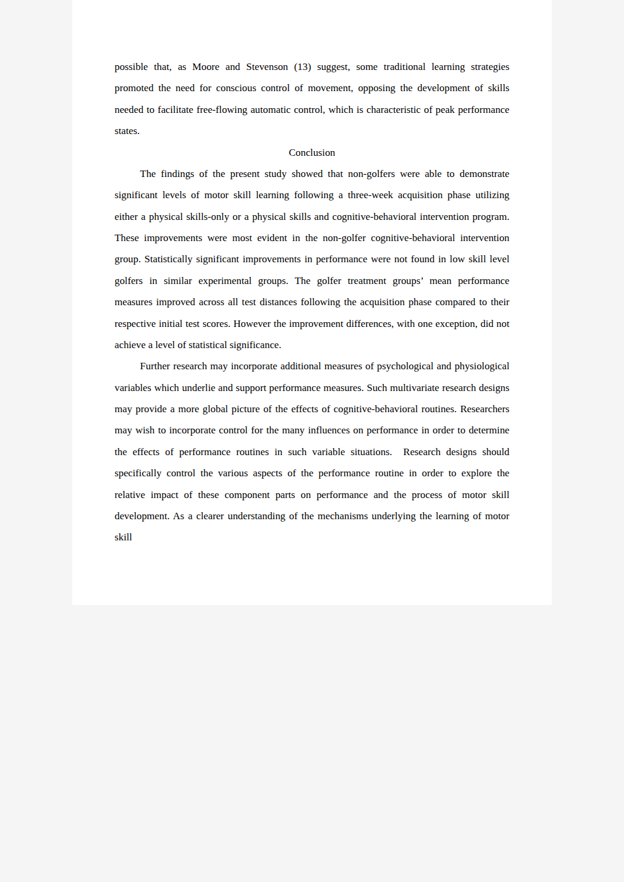possible that, as Moore and Stevenson (13) suggest, some traditional learning strategies promoted the need for conscious control of movement, opposing the development of skills needed to facilitate free-flowing automatic control, which is characteristic of peak performance states.
Conclusion
The findings of the present study showed that non-golfers were able to demonstrate significant levels of motor skill learning following a three-week acquisition phase utilizing either a physical skills-only or a physical skills and cognitive-behavioral intervention program. These improvements were most evident in the non-golfer cognitive-behavioral intervention group. Statistically significant improvements in performance were not found in low skill level golfers in similar experimental groups. The golfer treatment groups’ mean performance measures improved across all test distances following the acquisition phase compared to their respective initial test scores. However the improvement differences, with one exception, did not achieve a level of statistical significance.
Further research may incorporate additional measures of psychological and physiological variables which underlie and support performance measures. Such multivariate research designs may provide a more global picture of the effects of cognitive-behavioral routines. Researchers may wish to incorporate control for the many influences on performance in order to determine the effects of performance routines in such variable situations. Research designs should specifically control the various aspects of the performance routine in order to explore the relative impact of these component parts on performance and the process of motor skill development. As a clearer understanding of the mechanisms underlying the learning of motor skill